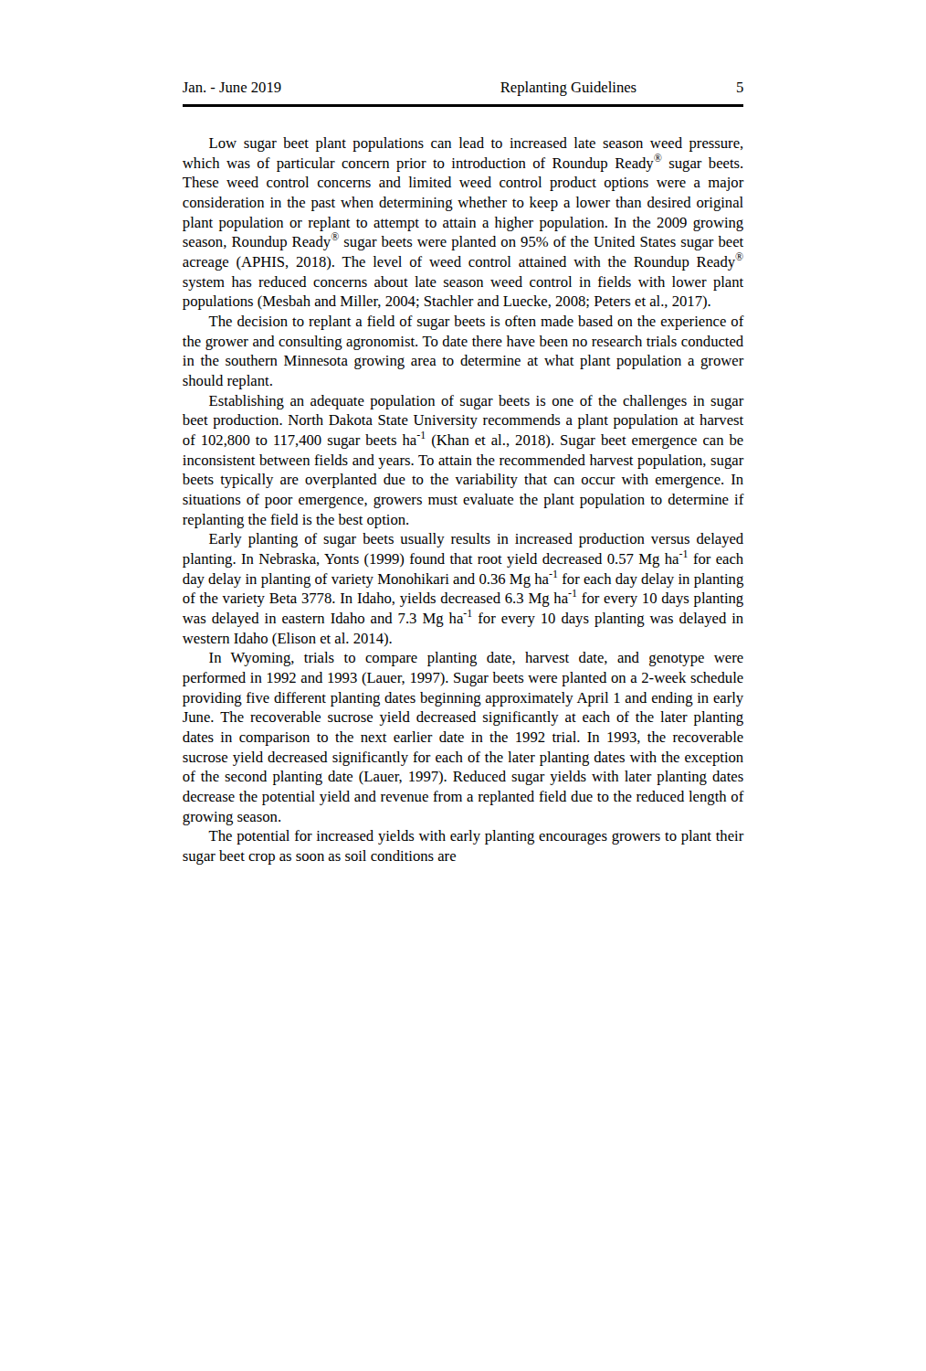| Jan. - June 2019 | Replanting Guidelines | 5 |
Low sugar beet plant populations can lead to increased late season weed pressure, which was of particular concern prior to introduction of Roundup Ready® sugar beets. These weed control concerns and limited weed control product options were a major consideration in the past when determining whether to keep a lower than desired original plant population or replant to attempt to attain a higher population. In the 2009 growing season, Roundup Ready® sugar beets were planted on 95% of the United States sugar beet acreage (APHIS, 2018). The level of weed control attained with the Roundup Ready® system has reduced concerns about late season weed control in fields with lower plant populations (Mesbah and Miller, 2004; Stachler and Luecke, 2008; Peters et al., 2017).
The decision to replant a field of sugar beets is often made based on the experience of the grower and consulting agronomist. To date there have been no research trials conducted in the southern Minnesota growing area to determine at what plant population a grower should replant.
Establishing an adequate population of sugar beets is one of the challenges in sugar beet production. North Dakota State University recommends a plant population at harvest of 102,800 to 117,400 sugar beets ha-1 (Khan et al., 2018). Sugar beet emergence can be inconsistent between fields and years. To attain the recommended harvest population, sugar beets typically are overplanted due to the variability that can occur with emergence. In situations of poor emergence, growers must evaluate the plant population to determine if replanting the field is the best option.
Early planting of sugar beets usually results in increased production versus delayed planting. In Nebraska, Yonts (1999) found that root yield decreased 0.57 Mg ha-1 for each day delay in planting of variety Monohikari and 0.36 Mg ha-1 for each day delay in planting of the variety Beta 3778. In Idaho, yields decreased 6.3 Mg ha-1 for every 10 days planting was delayed in eastern Idaho and 7.3 Mg ha-1 for every 10 days planting was delayed in western Idaho (Elison et al. 2014).
In Wyoming, trials to compare planting date, harvest date, and genotype were performed in 1992 and 1993 (Lauer, 1997). Sugar beets were planted on a 2-week schedule providing five different planting dates beginning approximately April 1 and ending in early June. The recoverable sucrose yield decreased significantly at each of the later planting dates in comparison to the next earlier date in the 1992 trial. In 1993, the recoverable sucrose yield decreased significantly for each of the later planting dates with the exception of the second planting date (Lauer, 1997). Reduced sugar yields with later planting dates decrease the potential yield and revenue from a replanted field due to the reduced length of growing season.
The potential for increased yields with early planting encourages growers to plant their sugar beet crop as soon as soil conditions are